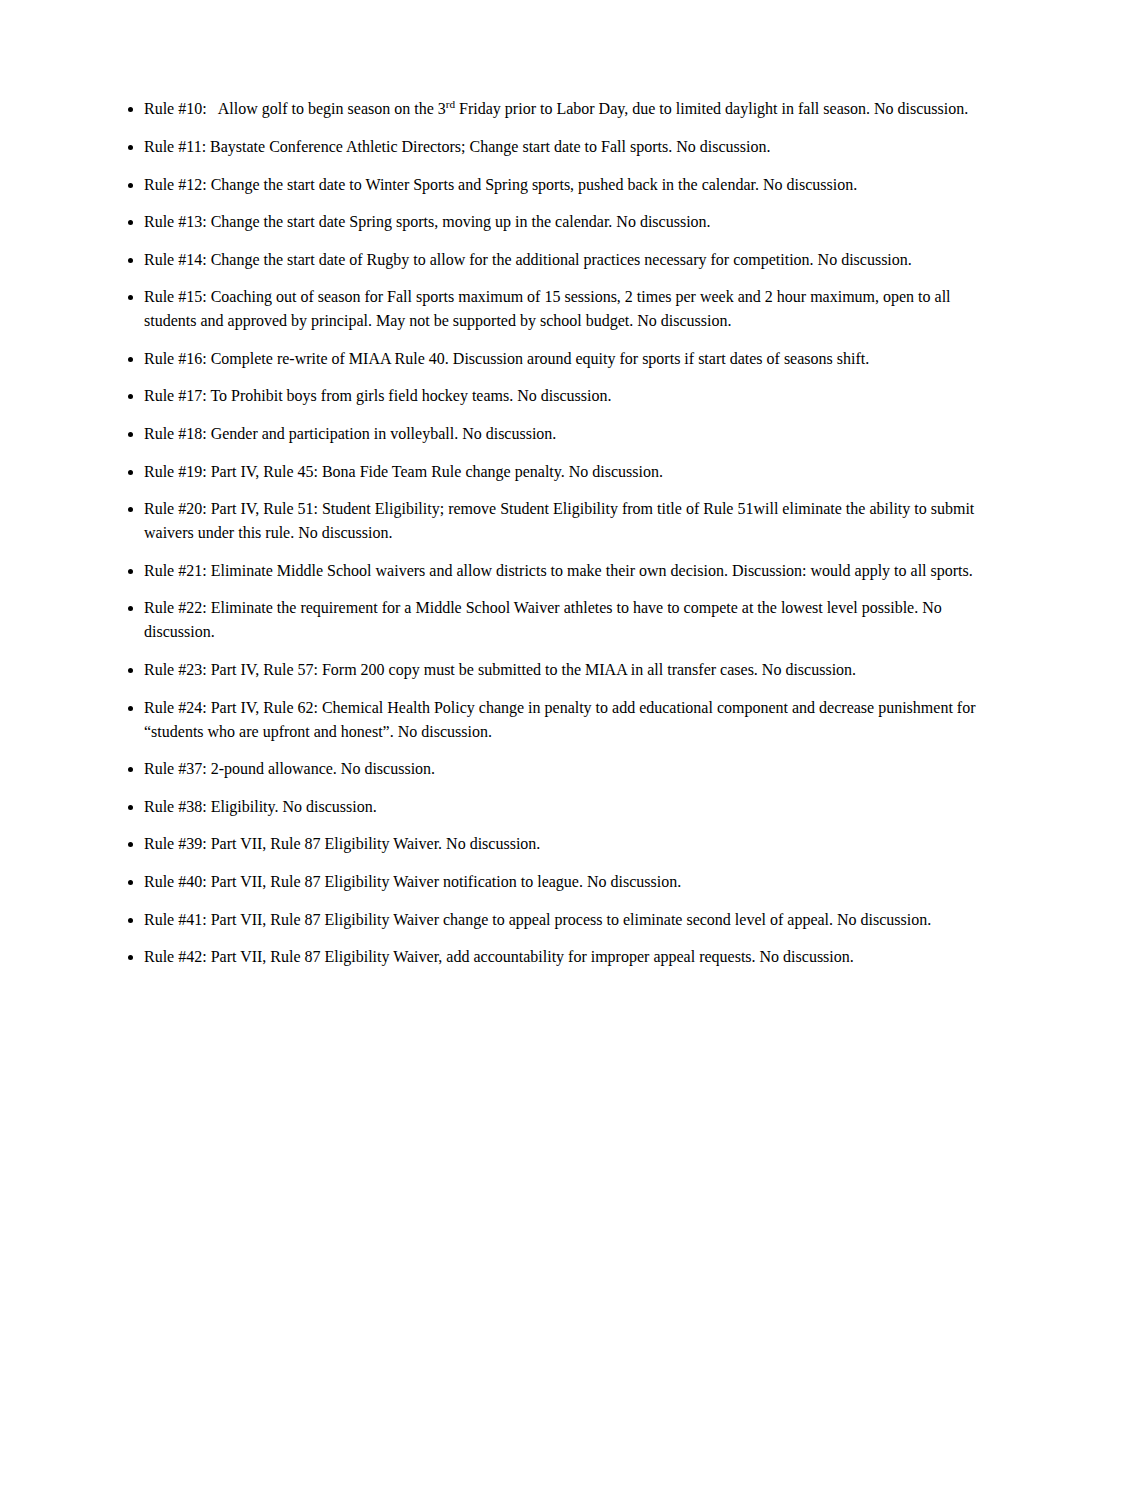Rule #10: Allow golf to begin season on the 3rd Friday prior to Labor Day, due to limited daylight in fall season. No discussion.
Rule #11: Baystate Conference Athletic Directors; Change start date to Fall sports. No discussion.
Rule #12: Change the start date to Winter Sports and Spring sports, pushed back in the calendar. No discussion.
Rule #13: Change the start date Spring sports, moving up in the calendar. No discussion.
Rule #14: Change the start date of Rugby to allow for the additional practices necessary for competition. No discussion.
Rule #15: Coaching out of season for Fall sports maximum of 15 sessions, 2 times per week and 2 hour maximum, open to all students and approved by principal. May not be supported by school budget. No discussion.
Rule #16: Complete re-write of MIAA Rule 40. Discussion around equity for sports if start dates of seasons shift.
Rule #17: To Prohibit boys from girls field hockey teams. No discussion.
Rule #18: Gender and participation in volleyball. No discussion.
Rule #19: Part IV, Rule 45: Bona Fide Team Rule change penalty. No discussion.
Rule #20: Part IV, Rule 51: Student Eligibility; remove Student Eligibility from title of Rule 51will eliminate the ability to submit waivers under this rule. No discussion.
Rule #21: Eliminate Middle School waivers and allow districts to make their own decision. Discussion: would apply to all sports.
Rule #22: Eliminate the requirement for a Middle School Waiver athletes to have to compete at the lowest level possible. No discussion.
Rule #23: Part IV, Rule 57: Form 200 copy must be submitted to the MIAA in all transfer cases. No discussion.
Rule #24: Part IV, Rule 62: Chemical Health Policy change in penalty to add educational component and decrease punishment for “students who are upfront and honest”. No discussion.
Rule #37: 2-pound allowance. No discussion.
Rule #38: Eligibility. No discussion.
Rule #39: Part VII, Rule 87 Eligibility Waiver. No discussion.
Rule #40: Part VII, Rule 87 Eligibility Waiver notification to league. No discussion.
Rule #41: Part VII, Rule 87 Eligibility Waiver change to appeal process to eliminate second level of appeal. No discussion.
Rule #42: Part VII, Rule 87 Eligibility Waiver, add accountability for improper appeal requests. No discussion.